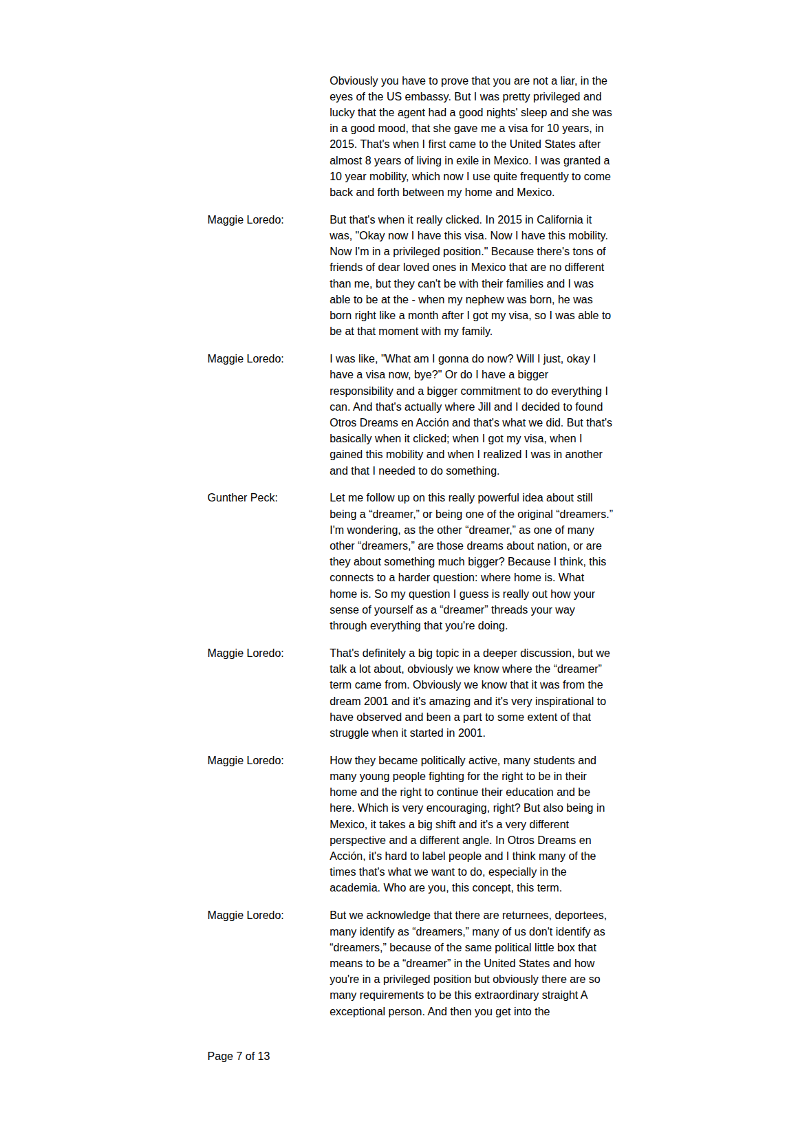| | Obviously you have to prove that you are not a liar, in the eyes of the US embassy. But I was pretty privileged and lucky that the agent had a good nights' sleep and she was in a good mood, that she gave me a visa for 10 years, in 2015. That's when I first came to the United States after almost 8 years of living in exile in Mexico. I was granted a 10 year mobility, which now I use quite frequently to come back and forth between my home and Mexico. |
| Maggie Loredo: | But that's when it really clicked. In 2015 in California it was, "Okay now I have this visa. Now I have this mobility. Now I'm in a privileged position." Because there's tons of friends of dear loved ones in Mexico that are no different than me, but they can't be with their families and I was able to be at the - when my nephew was born, he was born right like a month after I got my visa, so I was able to be at that moment with my family. |
| Maggie Loredo: | I was like, "What am I gonna do now? Will I just, okay I have a visa now, bye?" Or do I have a bigger responsibility and a bigger commitment to do everything I can. And that's actually where Jill and I decided to found Otros Dreams en Acción and that's what we did. But that's basically when it clicked; when I got my visa, when I gained this mobility and when I realized I was in another and that I needed to do something. |
| Gunther Peck: | Let me follow up on this really powerful idea about still being a “dreamer,” or being one of the original “dreamers.” I'm wondering, as the other “dreamer,” as one of many other “dreamers,” are those dreams about nation, or are they about something much bigger? Because I think, this connects to a harder question: where home is. What home is. So my question I guess is really out how your sense of yourself as a “dreamer” threads your way through everything that you're doing. |
| Maggie Loredo: | That's definitely a big topic in a deeper discussion, but we talk a lot about, obviously we know where the “dreamer” term came from. Obviously we know that it was from the dream 2001 and it's amazing and it's very inspirational to have observed and been a part to some extent of that struggle when it started in 2001. |
| Maggie Loredo: | How they became politically active, many students and many young people fighting for the right to be in their home and the right to continue their education and be here. Which is very encouraging, right? But also being in Mexico, it takes a big shift and it's a very different perspective and a different angle. In Otros Dreams en Acción, it's hard to label people and I think many of the times that's what we want to do, especially in the academia. Who are you, this concept, this term. |
| Maggie Loredo: | But we acknowledge that there are returnees, deportees, many identify as “dreamers,” many of us don't identify as “dreamers,” because of the same political little box that means to be a “dreamer” in the United States and how you're in a privileged position but obviously there are so many requirements to be this extraordinary straight A exceptional person. And then you get into the |
Page 7 of 13